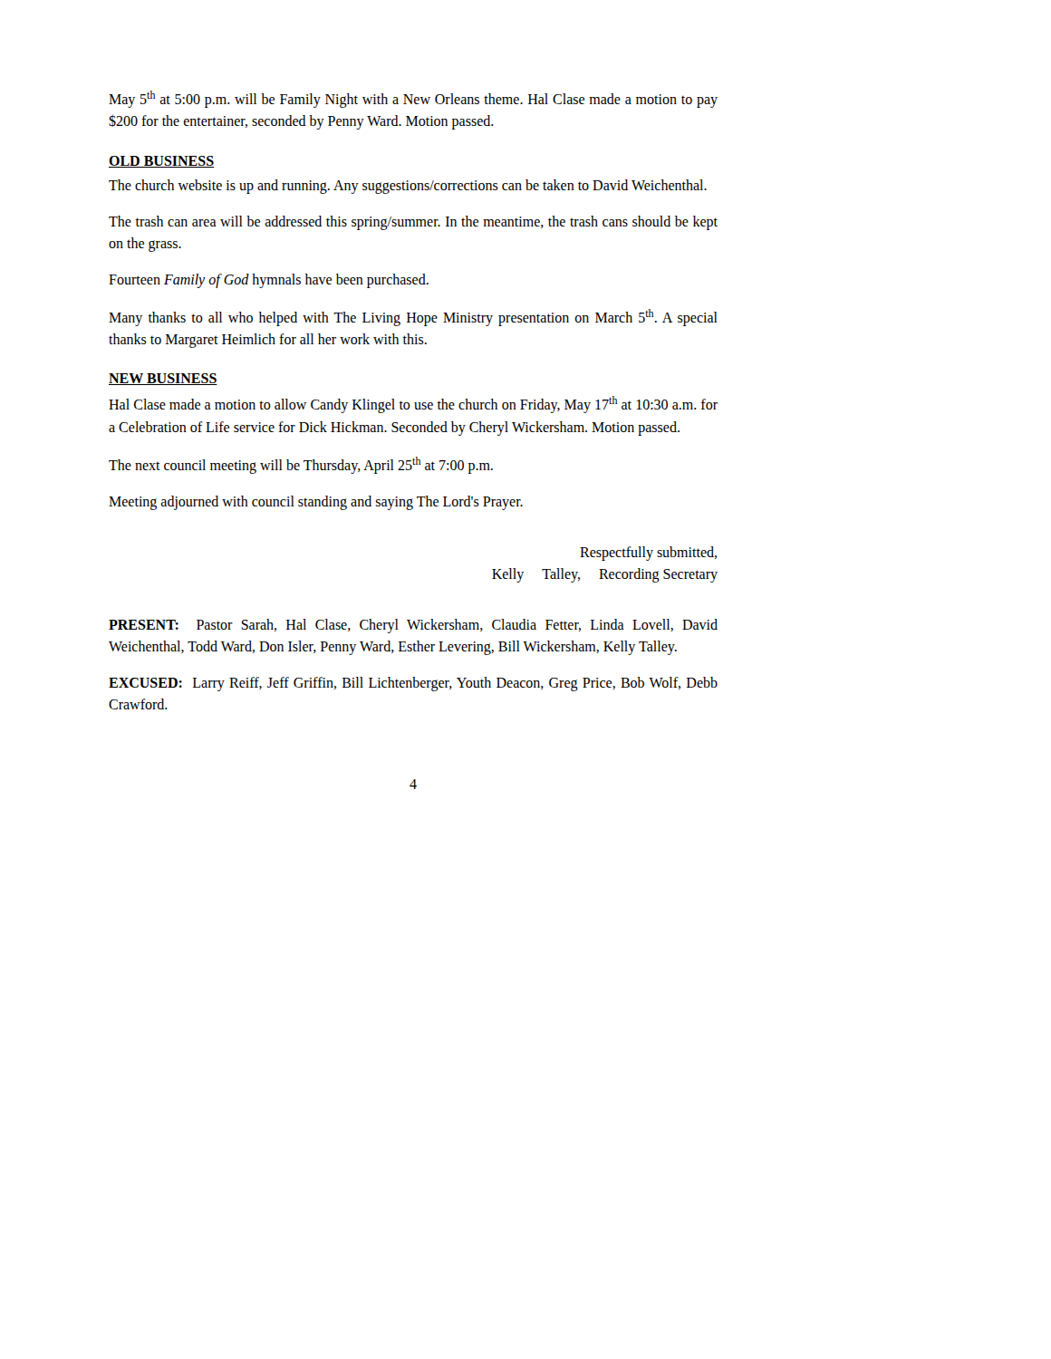May 5th at 5:00 p.m. will be Family Night with a New Orleans theme. Hal Clase made a motion to pay $200 for the entertainer, seconded by Penny Ward. Motion passed.
OLD BUSINESS
The church website is up and running. Any suggestions/corrections can be taken to David Weichenthal.
The trash can area will be addressed this spring/summer. In the meantime, the trash cans should be kept on the grass.
Fourteen Family of God hymnals have been purchased.
Many thanks to all who helped with The Living Hope Ministry presentation on March 5th. A special thanks to Margaret Heimlich for all her work with this.
NEW BUSINESS
Hal Clase made a motion to allow Candy Klingel to use the church on Friday, May 17th at 10:30 a.m. for a Celebration of Life service for Dick Hickman. Seconded by Cheryl Wickersham. Motion passed.
The next council meeting will be Thursday, April 25th at 7:00 p.m.
Meeting adjourned with council standing and saying The Lord's Prayer.
Respectfully submitted,
Kelly Talley, Recording Secretary
PRESENT: Pastor Sarah, Hal Clase, Cheryl Wickersham, Claudia Fetter, Linda Lovell, David Weichenthal, Todd Ward, Don Isler, Penny Ward, Esther Levering, Bill Wickersham, Kelly Talley.
EXCUSED: Larry Reiff, Jeff Griffin, Bill Lichtenberger, Youth Deacon, Greg Price, Bob Wolf, Debb Crawford.
4